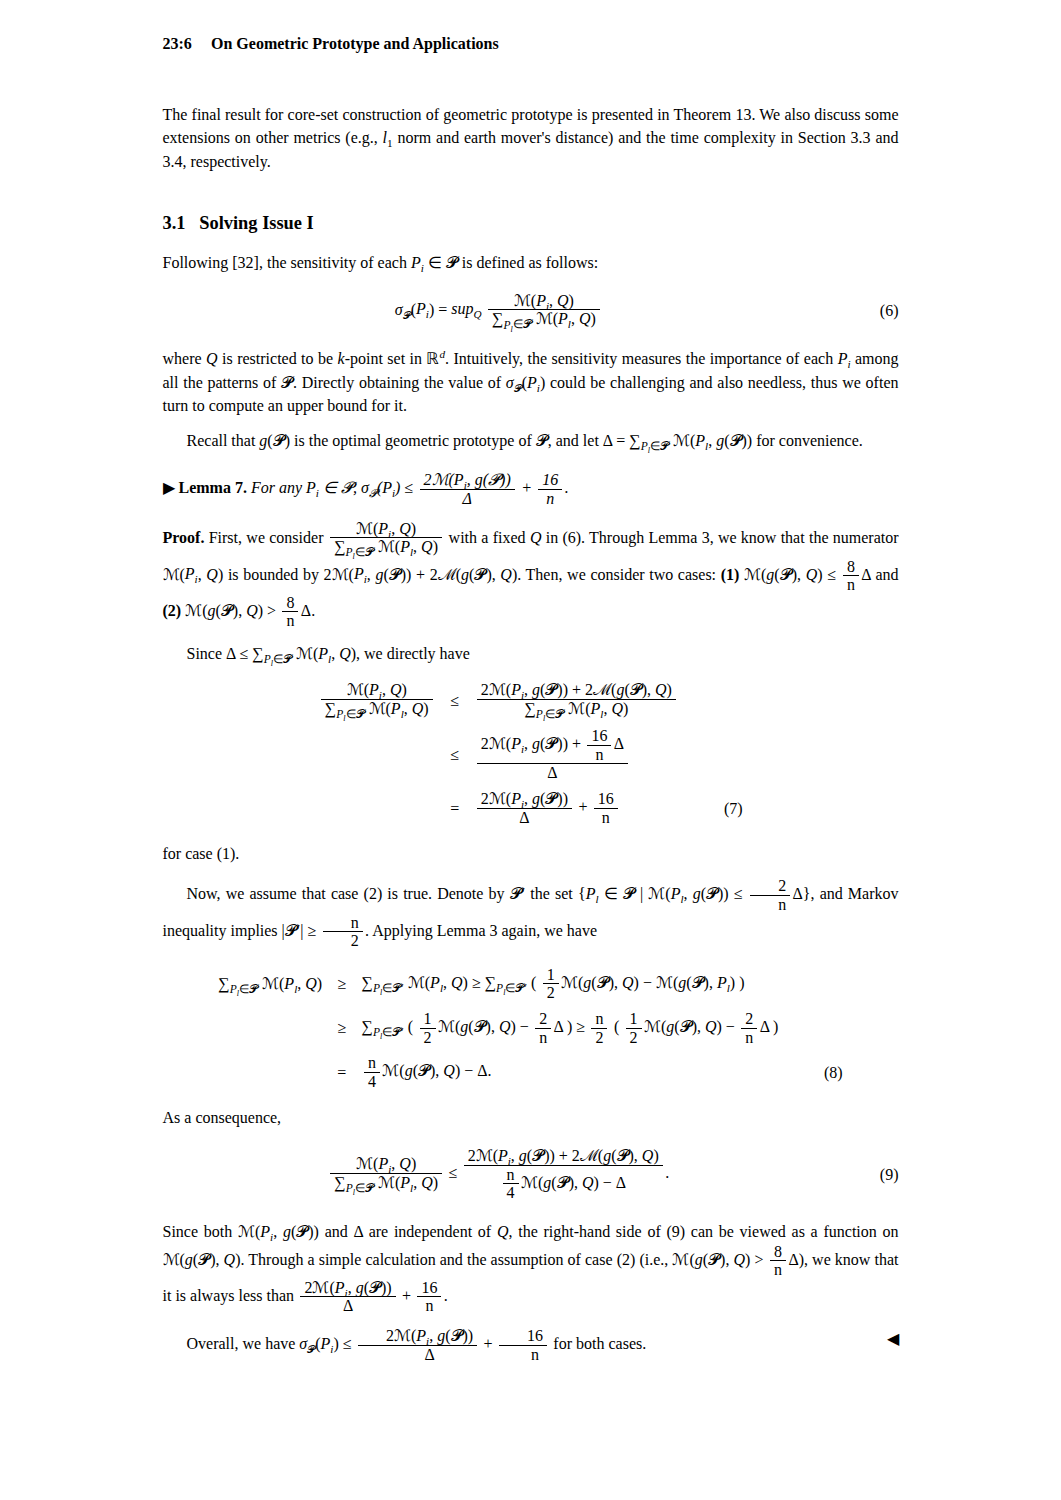23:6 On Geometric Prototype and Applications
The final result for core-set construction of geometric prototype is presented in Theorem 13. We also discuss some extensions on other metrics (e.g., l1 norm and earth mover's distance) and the time complexity in Section 3.3 and 3.4, respectively.
3.1 Solving Issue I
Following [32], the sensitivity of each Pi ∈ 𝓟 is defined as follows:
σ𝓟(Pi) = supQ ℳ(Pi, Q) ∑Pl∈𝓟 ℳ(Pl, Q)
(6)
where Q is restricted to be k-point set in ℝd. Intuitively, the sensitivity measures the importance of each Pi among all the patterns of 𝓟. Directly obtaining the value of σ𝓟(Pi) could be challenging and also needless, thus we often turn to compute an upper bound for it.
Recall that g(𝓟) is the optimal geometric prototype of 𝓟, and let Δ = ∑Pl∈𝓟 ℳ(Pl, g(𝓟)) for convenience.
▶ Lemma 7. For any Pi ∈ 𝓟, σ𝓟(Pi) ≤ 2ℳ(Pi, g(𝓟)) Δ + 16 n.
Proof. First, we consider ℳ(Pi, Q)∑Pl∈𝓟 ℳ(Pl, Q) with a fixed Q in (6). Through Lemma 3, we know that the numerator ℳ(Pi, Q) is bounded by 2ℳ(Pi, g(𝓟)) + 2ℳ(g(𝓟), Q). Then, we consider two cases: (1) ℳ(g(𝓟), Q) ≤ 8 n Δ and (2) ℳ(g(𝓟), Q) > 8 n Δ.
Since Δ ≤ ∑Pl∈𝓟 ℳ(Pl, Q), we directly have
| ℳ( P i , Q ) ∑ P l ∈𝓟 ℳ( P l , Q ) | ≤ | 2ℳ( P i , g (𝓟)) + 2ℳ( g (𝓟), Q ) ∑ P l ∈𝓟 ℳ( P l , Q ) | |
| | ≤ | 2ℳ( P i , g (𝓟)) + 16 n Δ Δ | |
| | = | 2ℳ( P i , g (𝓟)) Δ + 16 n | (7) |
for case (1).
Now, we assume that case (2) is true. Denote by 𝓟′ the set {Pl ∈ 𝓟 | ℳ(Pl, g(𝓟)) ≤ 2 n Δ}, and Markov inequality implies |𝓟′| ≥ n 2. Applying Lemma 3 again, we have
| ∑ P l ∈𝓟 ℳ( P l , Q ) | ≥ | ∑ P l ∈𝓟′ ℳ( P l , Q ) ≥ ∑ P l ∈𝓟′ ( 1 2 ℳ( g (𝓟), Q ) − ℳ( g (𝓟), P l ) ) | |
| | ≥ | ∑ P l ∈𝓟′ ( 1 2 ℳ( g (𝓟), Q ) − 2 n Δ ) ≥ n 2 ( 1 2 ℳ( g (𝓟), Q ) − 2 n Δ ) | |
| | = | n 4 ℳ( g (𝓟), Q ) − Δ. | (8) |
As a consequence,
ℳ(Pi, Q) ∑Pl∈𝓟 ℳ(Pl, Q) ≤ 2ℳ(Pi, g(𝓟)) + 2ℳ(g(𝓟), Q) n 4 ℳ(g(𝓟), Q) − Δ .
(9)
Since both ℳ(Pi, g(𝓟)) and Δ are independent of Q, the right-hand side of (9) can be viewed as a function on ℳ(g(𝓟), Q). Through a simple calculation and the assumption of case (2) (i.e., ℳ(g(𝓟), Q) > 8 n Δ), we know that it is always less than 2ℳ(Pi, g(𝓟)) Δ + 16 n.
Overall, we have σ𝓟(Pi) ≤ 2ℳ(Pi, g(𝓟)) Δ + 16 n for both cases. ◀